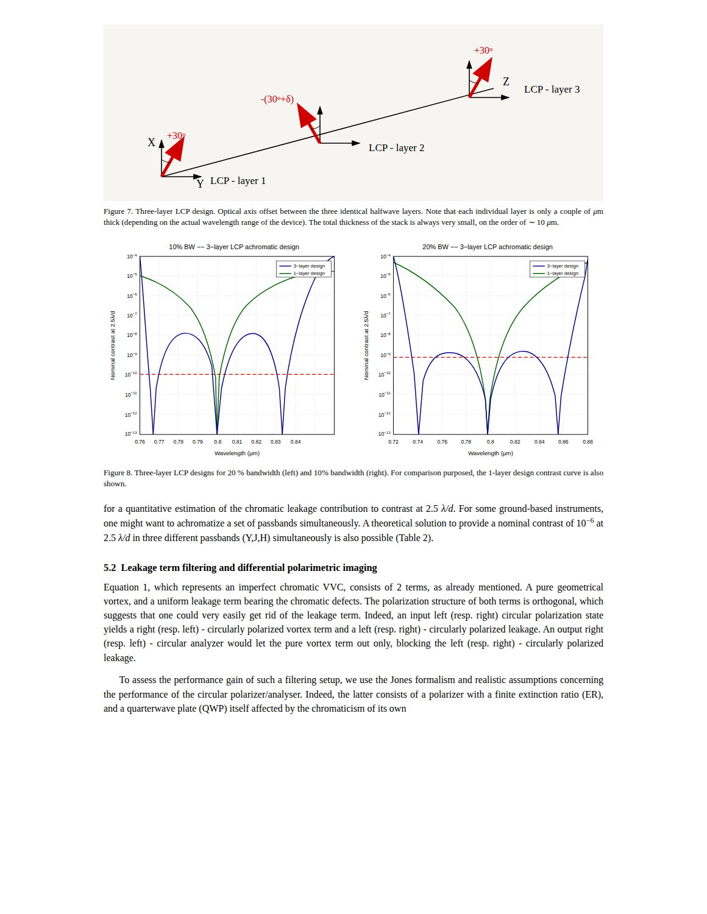X Y +30o LCP - layer 1 -(30o+δ) LCP - layer 2 Z +30o LCP - layer 3
Figure 7. Three-layer LCP design. Optical axis offset between the three identical halfwave layers. Note that each individual layer is only a couple of μm thick (depending on the actual wavelength range of the device). The total thickness of the stack is always very small, on the order of ∼ 10 μm.
10% BW −− 3−layer LCP achromatic design 10−4 10−5 10−6 10−7 10−8 10−9 10−10 10−11 10−12 10−13 0.76 0.77 0.78 0.79 0.8 0.81 0.82 0.83 0.84 Wavelength (μm) Nominal contrast at 2.5λ/d 3−layer design 1−layer design
20% BW −− 3−layer LCP achromatic design 10−4 10−5 10−6 10−7 10−8 10−9 10−10 10−11 10−12 10−13 0.72 0.74 0.76 0.78 0.8 0.82 0.84 0.86 0.88 Wavelength (μm) Nominal contrast at 2.5λ/d 3−layer design 1−layer design
Figure 8. Three-layer LCP designs for 20 % bandwidth (left) and 10% bandwidth (right). For comparison purposed, the 1-layer design contrast curve is also shown.
for a quantitative estimation of the chromatic leakage contribution to contrast at 2.5 λ/d. For some ground-based instruments, one might want to achromatize a set of passbands simultaneously. A theoretical solution to provide a nominal contrast of 10−6 at 2.5 λ/d in three different passbands (Y,J,H) simultaneously is also possible (Table 2).
5.2 Leakage term filtering and differential polarimetric imaging
Equation 1, which represents an imperfect chromatic VVC, consists of 2 terms, as already mentioned. A pure geometrical vortex, and a uniform leakage term bearing the chromatic defects. The polarization structure of both terms is orthogonal, which suggests that one could very easily get rid of the leakage term. Indeed, an input left (resp. right) circular polarization state yields a right (resp. left) - circularly polarized vortex term and a left (resp. right) - circularly polarized leakage. An output right (resp. left) - circular analyzer would let the pure vortex term out only, blocking the left (resp. right) - circularly polarized leakage.
To assess the performance gain of such a filtering setup, we use the Jones formalism and realistic assumptions concerning the performance of the circular polarizer/analyser. Indeed, the latter consists of a polarizer with a finite extinction ratio (ER), and a quarterwave plate (QWP) itself affected by the chromaticism of its own